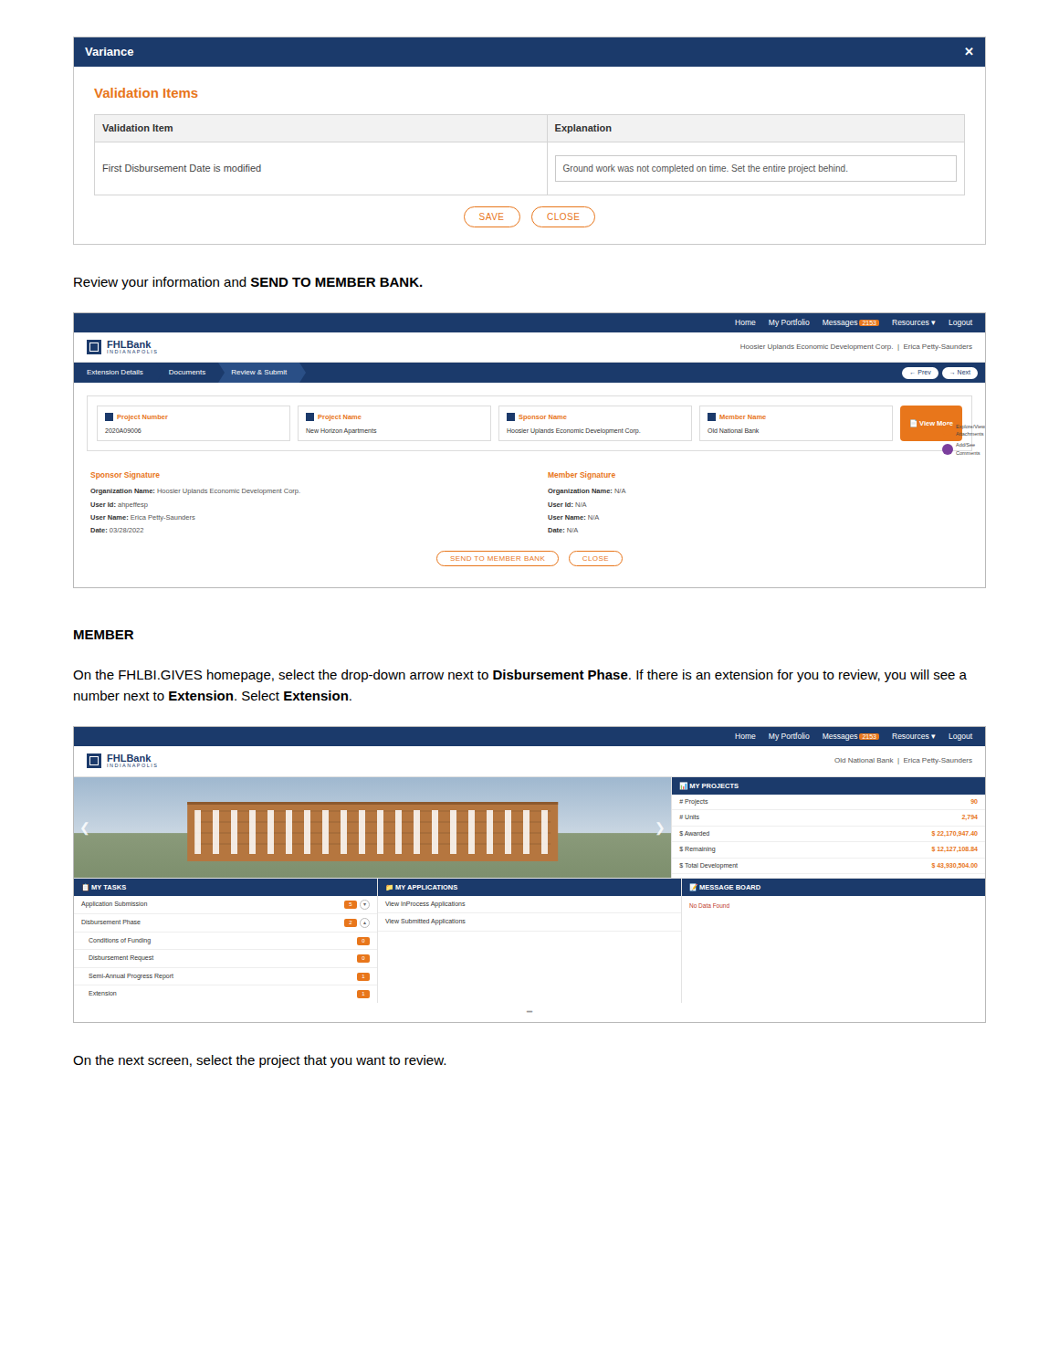Variance ✕
Validation Items
| Validation Item | Explanation |
| --- | --- |
| First Disbursement Date is modified | Ground work was not completed on time. Set the entire project behind. |
SAVE CLOSE
Review your information and SEND TO MEMBER BANK.
Home My Portfolio Messages2153 Resources ▾ Logout
FHLBankINDIANAPOLIS
Hoosier Uplands Economic Development Corp. | Erica Petty-Saunders
Extension Details
Documents
Review & Submit
← Prev → Next
Project Number
2020A09006
Project Name
New Horizon Apartments
Sponsor Name
Hoosier Uplands Economic Development Corp.
Member Name
Old National Bank
📄 View More
Sponsor Signature
Organization Name: Hoosier Uplands Economic Development Corp.
User Id: ahpeffesp
User Name: Erica Petty-Saunders
Date: 03/28/2022
Member Signature
Organization Name: N/A
User Id: N/A
User Name: N/A
Date: N/A
SEND TO MEMBER BANK CLOSE
Explore/View
Attachments
Add/See
Comments
MEMBER
On the FHLBI.GIVES homepage, select the drop-down arrow next to Disbursement Phase. If there is an extension for you to review, you will see a number next to Extension. Select Extension.
Home My Portfolio Messages2153 Resources ▾ Logout
FHLBankINDIANAPOLIS
Old National Bank | Erica Petty-Saunders
❮
❯
📊 MY PROJECTS
# Projects 90
# Units 2,794
$ Awarded$ 22,170,947.40
$ Remaining$ 12,127,108.84
$ Total Development$ 43,930,504.00
📋 MY TASKS
Application Submission 5▾
Disbursement Phase 2▴
Conditions of Funding 0
Disbursement Request 0
Semi-Annual Progress Report 1
Extension 1
📁 MY APPLICATIONS
View InProcess Applications
View Submitted Applications
📝 MESSAGE BOARD
No Data Found
━
On the next screen, select the project that you want to review.